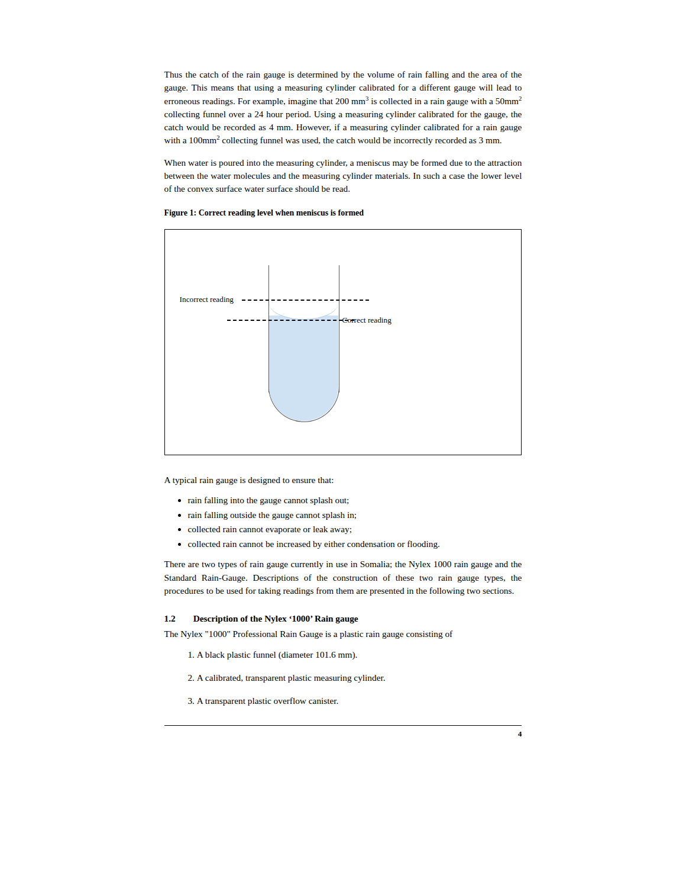Thus the catch of the rain gauge is determined by the volume of rain falling and the area of the gauge. This means that using a measuring cylinder calibrated for a different gauge will lead to erroneous readings. For example, imagine that 200 mm3 is collected in a rain gauge with a 50mm2 collecting funnel over a 24 hour period. Using a measuring cylinder calibrated for the gauge, the catch would be recorded as 4 mm. However, if a measuring cylinder calibrated for a rain gauge with a 100mm2 collecting funnel was used, the catch would be incorrectly recorded as 3 mm.
When water is poured into the measuring cylinder, a meniscus may be formed due to the attraction between the water molecules and the measuring cylinder materials. In such a case the lower level of the convex surface water surface should be read.
Figure 1: Correct reading level when meniscus is formed
Incorrect reading
Correct reading
A typical rain gauge is designed to ensure that:
rain falling into the gauge cannot splash out;
rain falling outside the gauge cannot splash in;
collected rain cannot evaporate or leak away;
collected rain cannot be increased by either condensation or flooding.
There are two types of rain gauge currently in use in Somalia; the Nylex 1000 rain gauge and the Standard Rain-Gauge. Descriptions of the construction of these two rain gauge types, the procedures to be used for taking readings from them are presented in the following two sections.
1.2 Description of the Nylex ‘1000’ Rain gauge
The Nylex "1000" Professional Rain Gauge is a plastic rain gauge consisting of
A black plastic funnel (diameter 101.6 mm).
A calibrated, transparent plastic measuring cylinder.
A transparent plastic overflow canister.
4